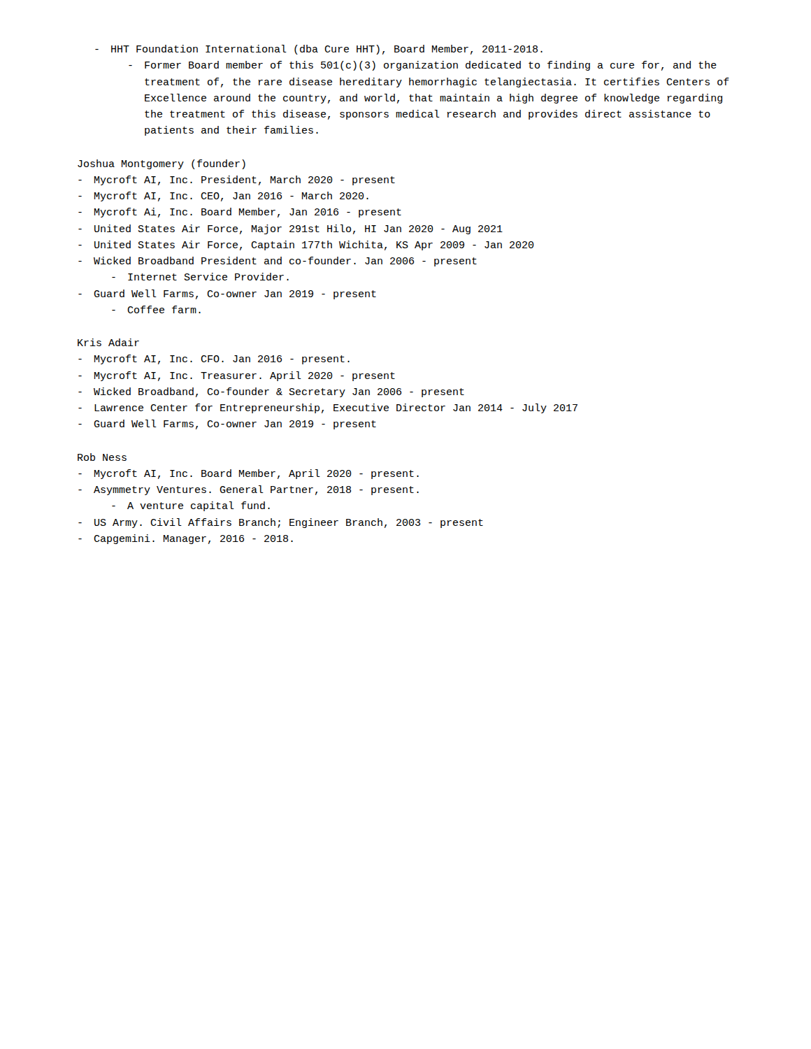HHT Foundation International (dba Cure HHT), Board Member, 2011-2018.
Former Board member of this 501(c)(3) organization dedicated to finding a cure for, and the treatment of, the rare disease hereditary hemorrhagic telangiectasia. It certifies Centers of Excellence around the country, and world, that maintain a high degree of knowledge regarding the treatment of this disease, sponsors medical research and provides direct assistance to patients and their families.
Joshua Montgomery (founder)
Mycroft AI, Inc. President, March 2020 - present
Mycroft AI, Inc. CEO, Jan 2016 - March 2020.
Mycroft Ai, Inc. Board Member, Jan 2016 - present
United States Air Force, Major 291st Hilo, HI Jan 2020 - Aug 2021
United States Air Force, Captain 177th Wichita, KS Apr 2009 - Jan 2020
Wicked Broadband President and co-founder. Jan 2006 - present
Internet Service Provider.
Guard Well Farms, Co-owner Jan 2019 - present
Coffee farm.
Kris Adair
Mycroft AI, Inc. CFO. Jan 2016 - present.
Mycroft AI, Inc. Treasurer. April 2020 - present
Wicked Broadband, Co-founder & Secretary Jan 2006 - present
Lawrence Center for Entrepreneurship, Executive Director Jan 2014 - July 2017
Guard Well Farms, Co-owner Jan 2019 - present
Rob Ness
Mycroft AI, Inc. Board Member, April 2020 - present.
Asymmetry Ventures. General Partner, 2018 - present.
A venture capital fund.
US Army. Civil Affairs Branch; Engineer Branch, 2003 - present
Capgemini. Manager, 2016 - 2018.